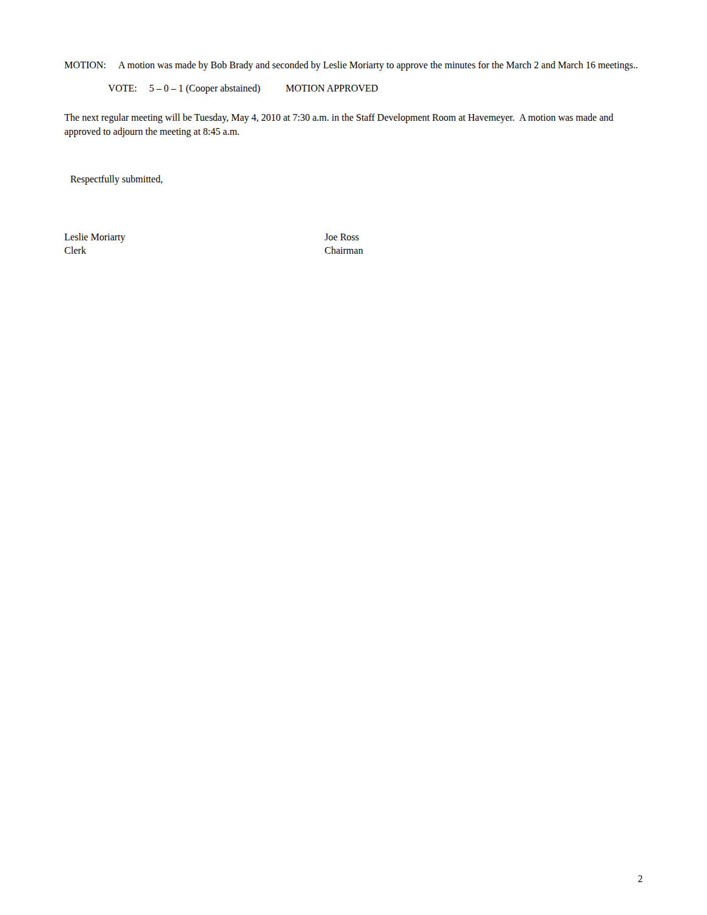MOTION: A motion was made by Bob Brady and seconded by Leslie Moriarty to approve the minutes for the March 2 and March 16 meetings..
VOTE: 5 – 0 – 1 (Cooper abstained) MOTION APPROVED
The next regular meeting will be Tuesday, May 4, 2010 at 7:30 a.m. in the Staff Development Room at Havemeyer. A motion was made and approved to adjourn the meeting at 8:45 a.m.
Respectfully submitted,
| Leslie Moriarty | Joe Ross |
| Clerk | Chairman |
2